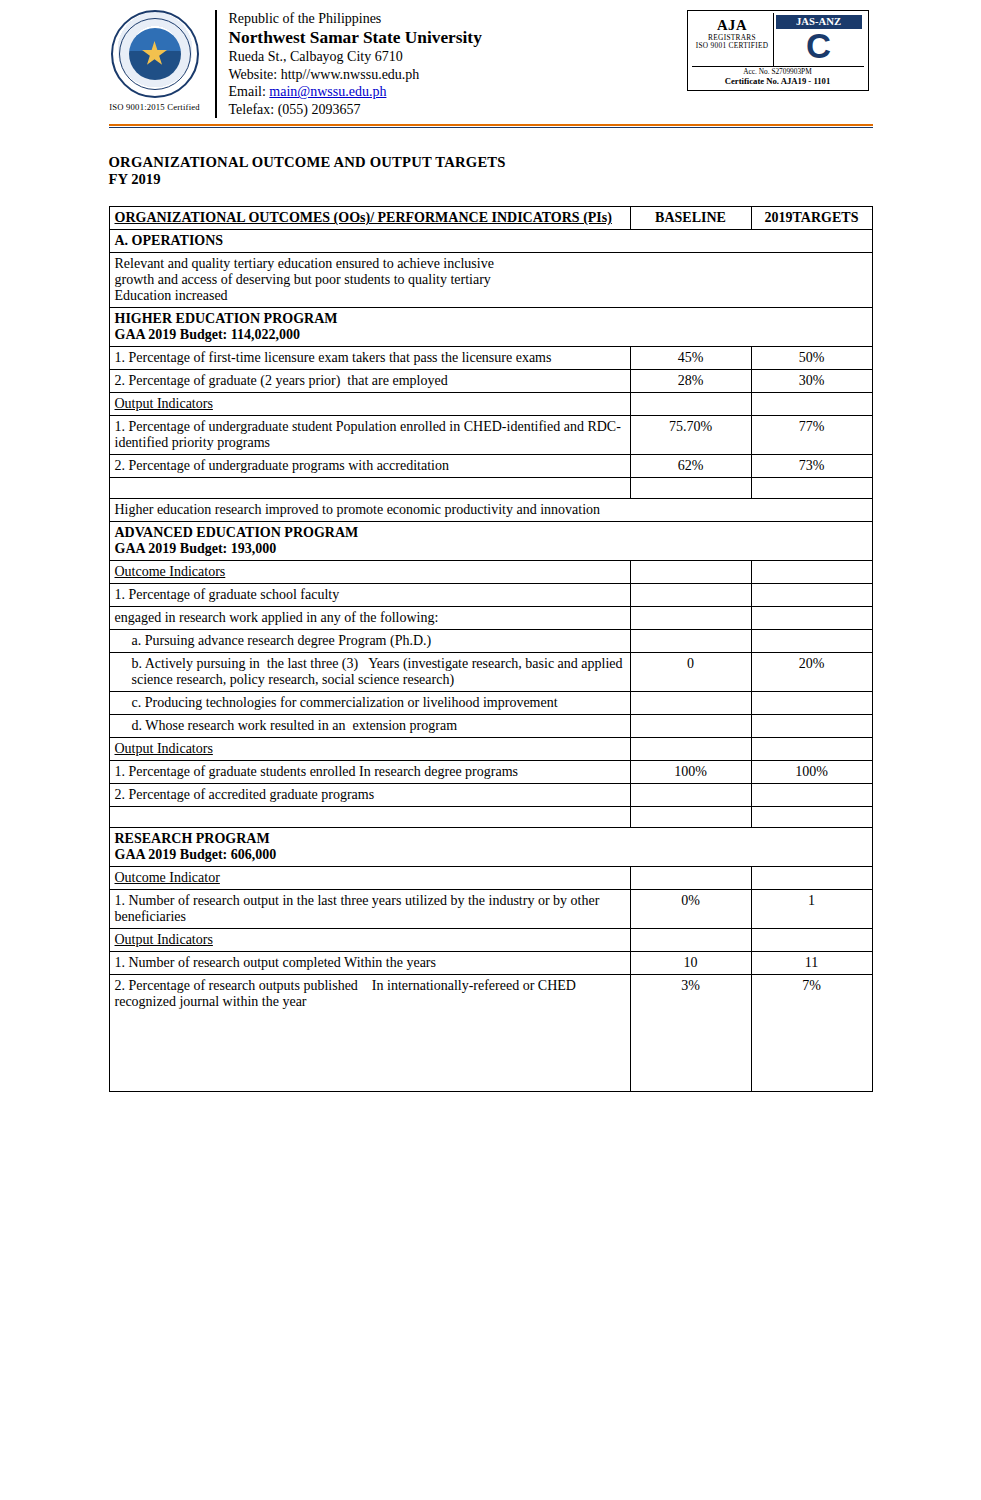ISO 9001:2015 Certified
Republic of the Philippines
Northwest Samar State University
Rueda St., Calbayog City 6710
Website: http//www.nwssu.edu.ph
Email: main@nwssu.edu.ph
Telefax: (055) 2093657
AJA
REGISTRARS
ISO 9001 CERTIFIED
JAS-ANZ
C
Acc. No. S2709903PM
Certificate No. AJA19 - 1101
ORGANIZATIONAL OUTCOME AND OUTPUT TARGETS
FY 2019
| ORGANIZATIONAL OUTCOMES (OOs)/ PERFORMANCE INDICATORS (PIs) | BASELINE | 2019TARGETS |
| --- | --- | --- |
| A. OPERATIONS |
| Relevant and quality tertiary education ensured to achieve inclusive growth and access of deserving but poor students to quality tertiary Education increased |
| HIGHER EDUCATION PROGRAM GAA 2019 Budget: 114,022,000 |
| 1. Percentage of first-time licensure exam takers that pass the licensure exams | 45% | 50% |
| 2. Percentage of graduate (2 years prior) that are employed | 28% | 30% |
| Output Indicators | | |
| 1. Percentage of undergraduate student Population enrolled in CHED-identified and RDC-identified priority programs | 75.70% | 77% |
| 2. Percentage of undergraduate programs with accreditation | 62% | 73% |
| Higher education research improved to promote economic productivity and innovation |
| ADVANCED EDUCATION PROGRAM GAA 2019 Budget: 193,000 |
| Outcome Indicators | | |
| 1. Percentage of graduate school faculty | | |
| engaged in research work applied in any of the following: | | |
| a. Pursuing advance research degree Program (Ph.D.) | | |
| b. Actively pursuing in the last three (3) Years (investigate research, basic and applied science research, policy research, social science research) | 0 | 20% |
| c. Producing technologies for commercialization or livelihood improvement | | |
| d. Whose research work resulted in an extension program | | |
| Output Indicators | | |
| 1. Percentage of graduate students enrolled In research degree programs | 100% | 100% |
| 2. Percentage of accredited graduate programs | | |
| RESEARCH PROGRAM GAA 2019 Budget: 606,000 |
| Outcome Indicator | | |
| 1. Number of research output in the last three years utilized by the industry or by other beneficiaries | 0% | 1 |
| Output Indicators | | |
| 1. Number of research output completed Within the years | 10 | 11 |
| 2. Percentage of research outputs published In internationally-refereed or CHED recognized journal within the year | 3% | 7% |